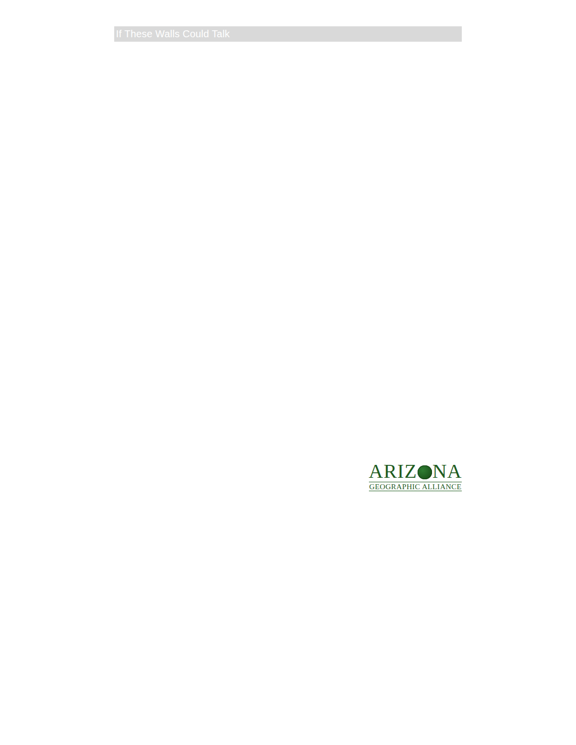If These Walls Could Talk
ARIZ NA GEOGRAPHIC ALLIANCE